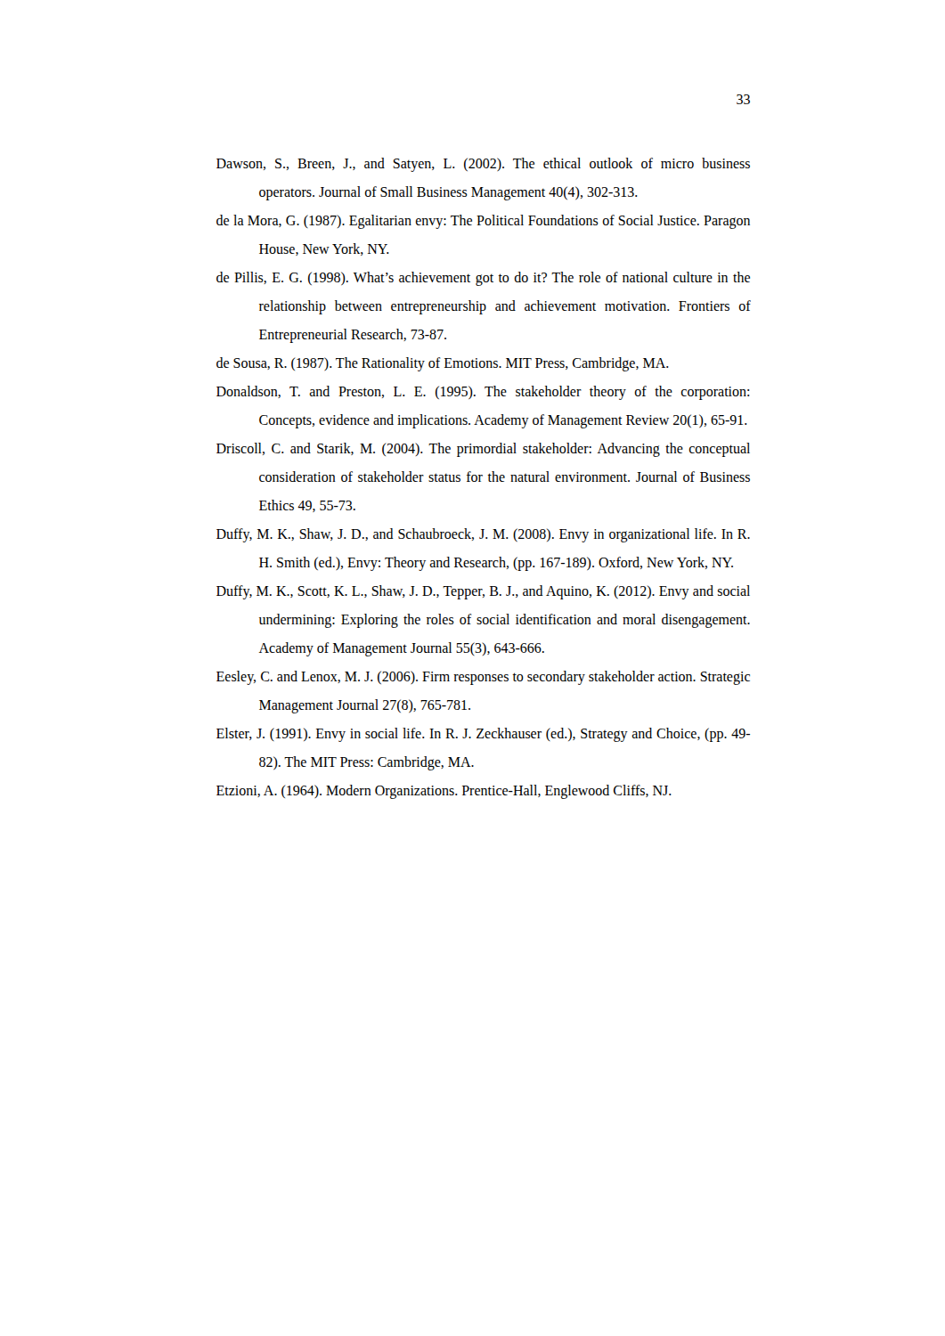33
Dawson, S., Breen, J., and Satyen, L. (2002). The ethical outlook of micro business operators. Journal of Small Business Management 40(4), 302-313.
de la Mora, G. (1987). Egalitarian envy: The Political Foundations of Social Justice. Paragon House, New York, NY.
de Pillis, E. G. (1998). What’s achievement got to do it? The role of national culture in the relationship between entrepreneurship and achievement motivation. Frontiers of Entrepreneurial Research, 73-87.
de Sousa, R. (1987). The Rationality of Emotions. MIT Press, Cambridge, MA.
Donaldson, T. and Preston, L. E. (1995). The stakeholder theory of the corporation: Concepts, evidence and implications. Academy of Management Review 20(1), 65-91.
Driscoll, C. and Starik, M. (2004). The primordial stakeholder: Advancing the conceptual consideration of stakeholder status for the natural environment. Journal of Business Ethics 49, 55-73.
Duffy, M. K., Shaw, J. D., and Schaubroeck, J. M. (2008). Envy in organizational life. In R. H. Smith (ed.), Envy: Theory and Research, (pp. 167-189). Oxford, New York, NY.
Duffy, M. K., Scott, K. L., Shaw, J. D., Tepper, B. J., and Aquino, K. (2012). Envy and social undermining: Exploring the roles of social identification and moral disengagement. Academy of Management Journal 55(3), 643-666.
Eesley, C. and Lenox, M. J. (2006). Firm responses to secondary stakeholder action. Strategic Management Journal 27(8), 765-781.
Elster, J. (1991). Envy in social life. In R. J. Zeckhauser (ed.), Strategy and Choice, (pp. 49-82). The MIT Press: Cambridge, MA.
Etzioni, A. (1964). Modern Organizations. Prentice-Hall, Englewood Cliffs, NJ.